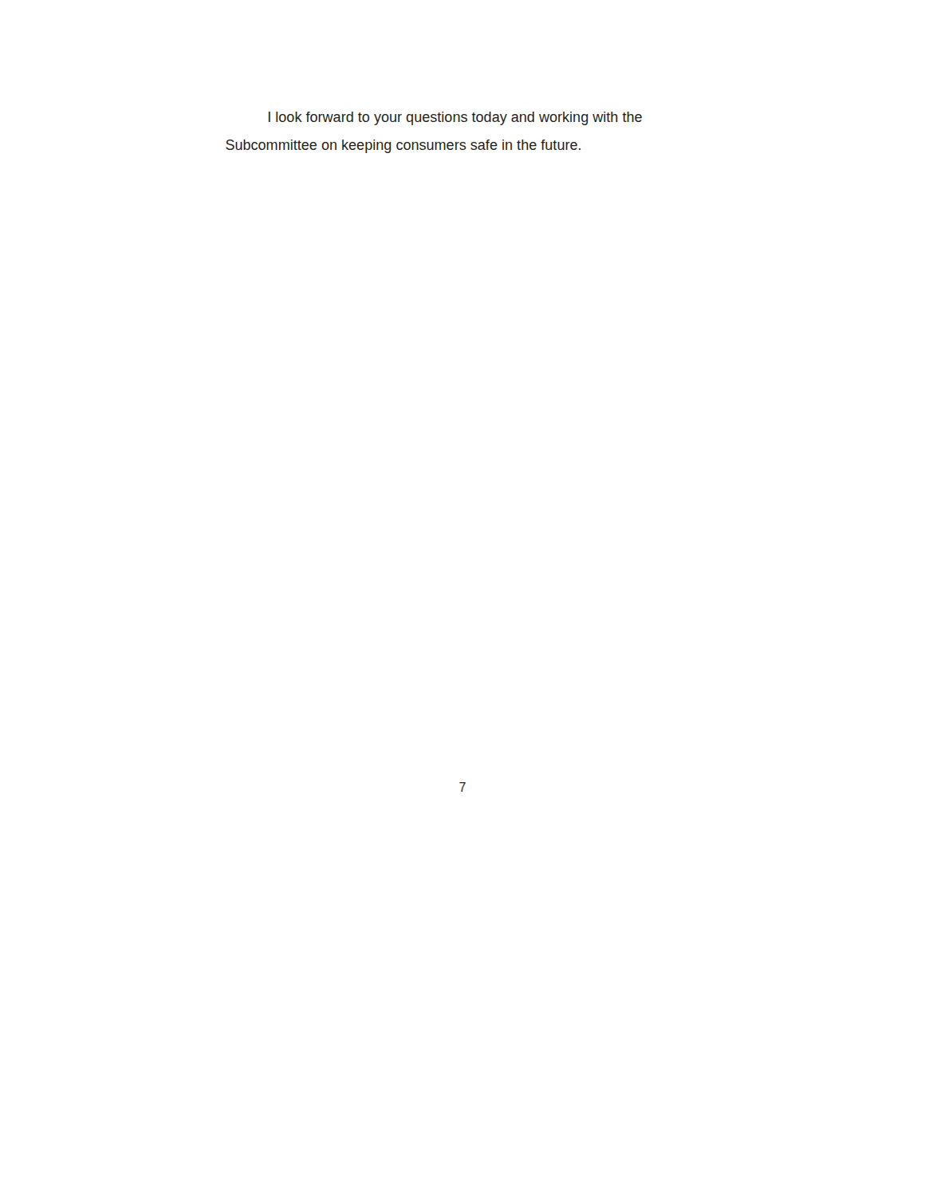I look forward to your questions today and working with the Subcommittee on keeping consumers safe in the future.
7